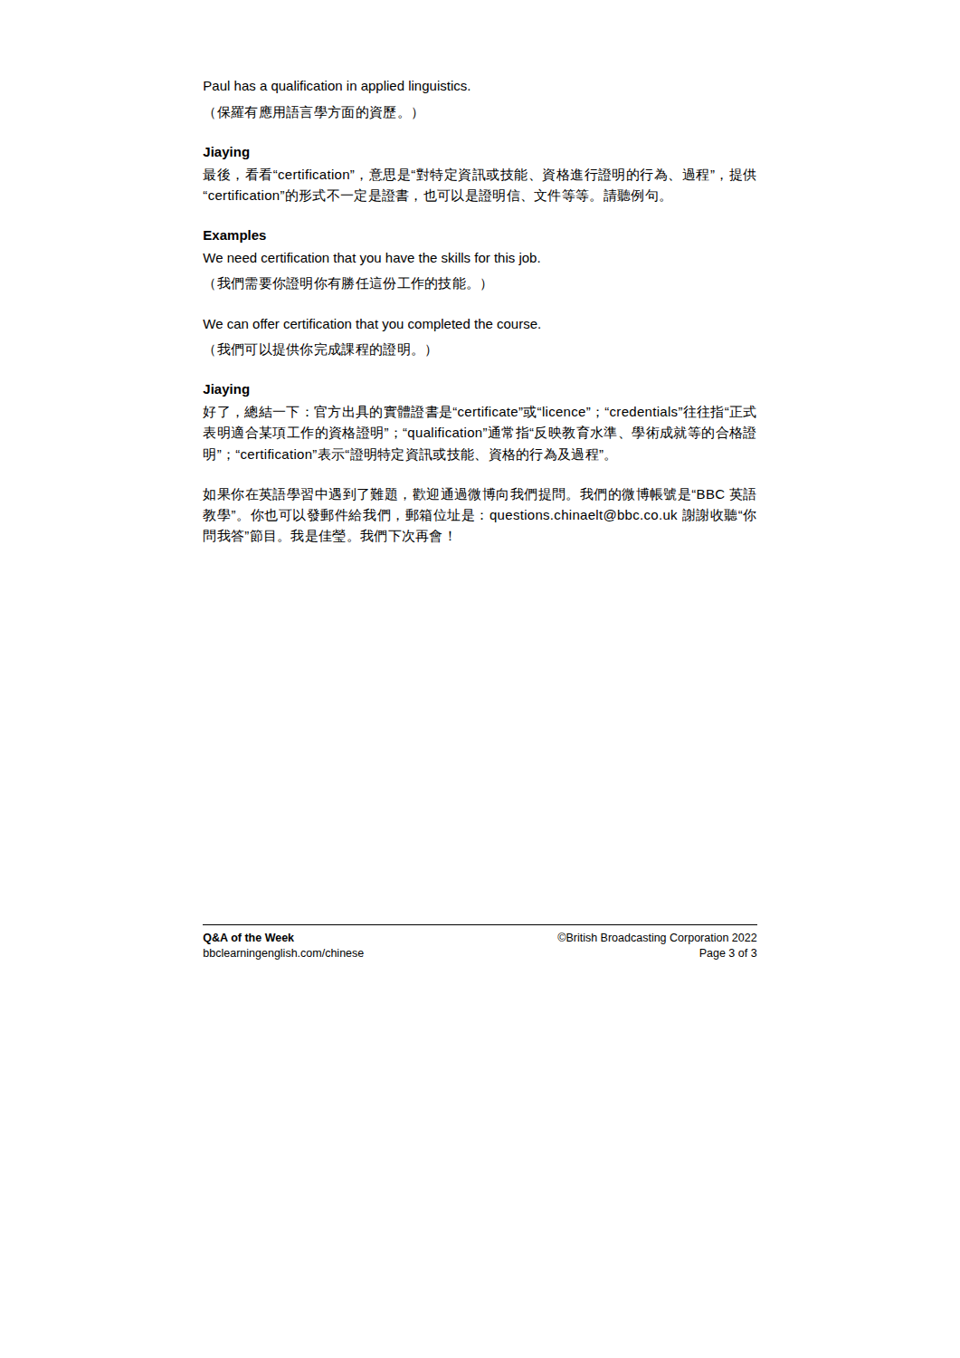Paul has a qualification in applied linguistics.
（保羅有應用語言學方面的資歷。）
Jiaying
最後，看看“certification”，意思是“對特定資訊或技能、資格進行證明的行為、過程”，提供“certification”的形式不一定是證書，也可以是證明信、文件等等。請聽例句。
Examples
We need certification that you have the skills for this job.
（我們需要你證明你有勝任這份工作的技能。）
We can offer certification that you completed the course.
（我們可以提供你完成課程的證明。）
Jiaying
好了，總結一下：官方出具的實體證書是“certificate”或“licence”；“credentials”往往指“正式表明適合某項工作的資格證明”；“qualification”通常指“反映教育水準、學術成就等的合格證明”；“certification”表示“證明特定資訊或技能、資格的行為及過程”。
如果你在英語學習中遇到了難題，歡迎通過微博向我們提問。我們的微博帳號是“BBC 英語教學”。你也可以發郵件給我們，郵箱位址是：questions.chinaelt@bbc.co.uk 謝謝收聽“你問我答”節目。我是佳瑩。我們下次再會！
Q&A of the Week
bbclearningenglish.com/chinese
©British Broadcasting Corporation 2022
Page 3 of 3